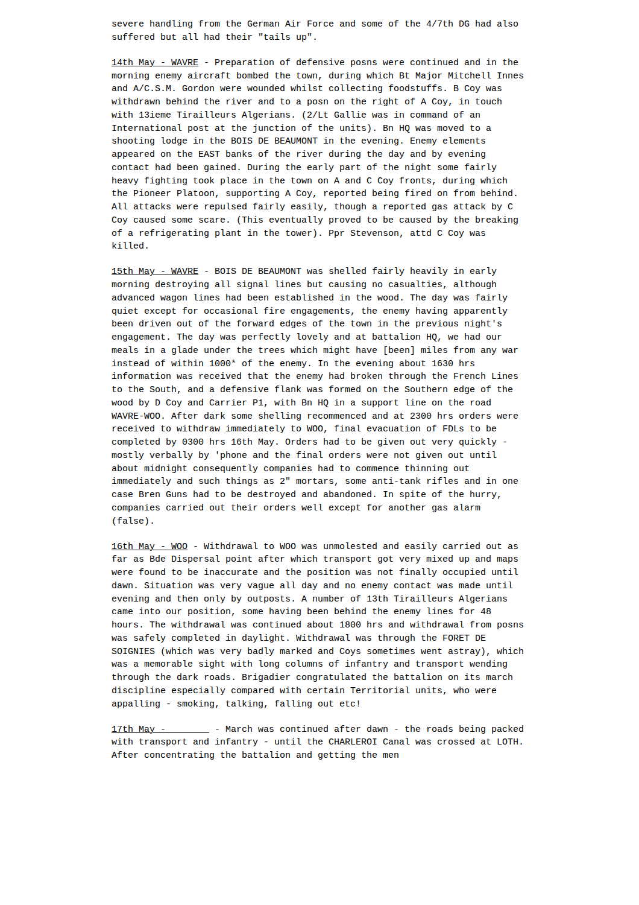severe handling from the German Air Force and some of the 4/7th DG had also suffered but all had their "tails up".
14th May - WAVRE - Preparation of defensive posns were continued and in the morning enemy aircraft bombed the town, during which Bt Major Mitchell Innes and A/C.S.M. Gordon were wounded whilst collecting foodstuffs. B Coy was withdrawn behind the river and to a posn on the right of A Coy, in touch with 13ieme Tirailleurs Algerians. (2/Lt Gallie was in command of an International post at the junction of the units). Bn HQ was moved to a shooting lodge in the BOIS DE BEAUMONT in the evening. Enemy elements appeared on the EAST banks of the river during the day and by evening contact had been gained. During the early part of the night some fairly heavy fighting took place in the town on A and C Coy fronts, during which the Pioneer Platoon, supporting A Coy, reported being fired on from behind. All attacks were repulsed fairly easily, though a reported gas attack by C Coy caused some scare. (This eventually proved to be caused by the breaking of a refrigerating plant in the tower). Ppr Stevenson, attd C Coy was killed.
15th May - WAVRE - BOIS DE BEAUMONT was shelled fairly heavily in early morning destroying all signal lines but causing no casualties, although advanced wagon lines had been established in the wood. The day was fairly quiet except for occasional fire engagements, the enemy having apparently been driven out of the forward edges of the town in the previous night's engagement. The day was perfectly lovely and at battalion HQ, we had our meals in a glade under the trees which might have [been] miles from any war instead of within 1000* of the enemy. In the evening about 1630 hrs information was received that the enemy had broken through the French Lines to the South, and a defensive flank was formed on the Southern edge of the wood by D Coy and Carrier P1, with Bn HQ in a support line on the road WAVRE-WOO. After dark some shelling recommenced and at 2300 hrs orders were received to withdraw immediately to WOO, final evacuation of FDLs to be completed by 0300 hrs 16th May. Orders had to be given out very quickly - mostly verbally by 'phone and the final orders were not given out until about midnight consequently companies had to commence thinning out immediately and such things as 2" mortars, some anti-tank rifles and in one case Bren Guns had to be destroyed and abandoned. In spite of the hurry, companies carried out their orders well except for another gas alarm (false).
16th May - WOO - Withdrawal to WOO was unmolested and easily carried out as far as Bde Dispersal point after which transport got very mixed up and maps were found to be inaccurate and the position was not finally occupied until dawn. Situation was very vague all day and no enemy contact was made until evening and then only by outposts. A number of 13th Tirailleurs Algerians came into our position, some having been behind the enemy lines for 48 hours. The withdrawal was continued about 1800 hrs and withdrawal from posns was safely completed in daylight. Withdrawal was through the FORET DE SOIGNIES (which was very badly marked and Coys sometimes went astray), which was a memorable sight with long columns of infantry and transport wending through the dark roads. Brigadier congratulated the battalion on its march discipline especially compared with certain Territorial units, who were appalling - smoking, talking, falling out etc!
17th May - - March was continued after dawn - the roads being packed with transport and infantry - until the CHARLEROI Canal was crossed at LOTH. After concentrating the battalion and getting the men